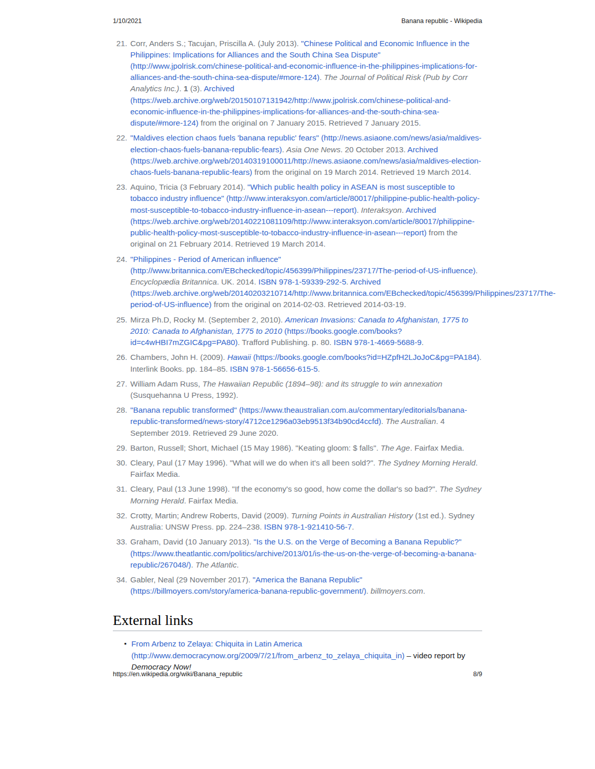1/10/2021
Banana republic - Wikipedia
Corr, Anders S.; Tacujan, Priscilla A. (July 2013). "Chinese Political and Economic Influence in the Philippines: Implications for Alliances and the South China Sea Dispute" (http://www.jpolrisk.com/chinese-political-and-economic-influence-in-the-philippines-implications-for-alliances-and-the-south-china-sea-dispute/#more-124). The Journal of Political Risk (Pub by Corr Analytics Inc.). 1 (3). Archived (https://web.archive.org/web/20150107131942/http://www.jpolrisk.com/chinese-political-and-economic-influence-in-the-philippines-implications-for-alliances-and-the-south-china-sea-dispute/#more-124) from the original on 7 January 2015. Retrieved 7 January 2015.
"Maldives election chaos fuels 'banana republic' fears" (http://news.asiaone.com/news/asia/maldives-election-chaos-fuels-banana-republic-fears). Asia One News. 20 October 2013. Archived (https://web.archive.org/web/20140319100011/http://news.asiaone.com/news/asia/maldives-election-chaos-fuels-banana-republic-fears) from the original on 19 March 2014. Retrieved 19 March 2014.
Aquino, Tricia (3 February 2014). "Which public health policy in ASEAN is most susceptible to tobacco industry influence" (http://www.interaksyon.com/article/80017/philippine-public-health-policy-most-susceptible-to-tobacco-industry-influence-in-asean---report). Interaksyon. Archived (https://web.archive.org/web/20140221081109/http://www.interaksyon.com/article/80017/philippine-public-health-policy-most-susceptible-to-tobacco-industry-influence-in-asean---report) from the original on 21 February 2014. Retrieved 19 March 2014.
"Philippines - Period of American influence" (http://www.britannica.com/EBchecked/topic/456399/Philippines/23717/The-period-of-US-influence). Encyclopædia Britannica. UK. 2014. ISBN 978-1-59339-292-5. Archived (https://web.archive.org/web/20140203210714/http://www.britannica.com/EBchecked/topic/456399/Philippines/23717/The-period-of-US-influence) from the original on 2014-02-03. Retrieved 2014-03-19.
Mirza Ph.D, Rocky M. (September 2, 2010). American Invasions: Canada to Afghanistan, 1775 to 2010: Canada to Afghanistan, 1775 to 2010 (https://books.google.com/books?id=c4wHBI7mZGIC&pg=PA80). Trafford Publishing. p. 80. ISBN 978-1-4669-5688-9.
Chambers, John H. (2009). Hawaii (https://books.google.com/books?id=HZpfH2LJoJoC&pg=PA184). Interlink Books. pp. 184–85. ISBN 978-1-56656-615-5.
William Adam Russ, The Hawaiian Republic (1894–98): and its struggle to win annexation (Susquehanna U Press, 1992).
"Banana republic transformed" (https://www.theaustralian.com.au/commentary/editorials/banana-republic-transformed/news-story/4712ce1296a03eb9513f34b90cd4ccfd). The Australian. 4 September 2019. Retrieved 29 June 2020.
Barton, Russell; Short, Michael (15 May 1986). "Keating gloom: $ falls". The Age. Fairfax Media.
Cleary, Paul (17 May 1996). "What will we do when it's all been sold?". The Sydney Morning Herald. Fairfax Media.
Cleary, Paul (13 June 1998). "If the economy's so good, how come the dollar's so bad?". The Sydney Morning Herald. Fairfax Media.
Crotty, Martin; Andrew Roberts, David (2009). Turning Points in Australian History (1st ed.). Sydney Australia: UNSW Press. pp. 224–238. ISBN 978-1-921410-56-7.
Graham, David (10 January 2013). "Is the U.S. on the Verge of Becoming a Banana Republic?" (https://www.theatlantic.com/politics/archive/2013/01/is-the-us-on-the-verge-of-becoming-a-banana-republic/267048/). The Atlantic.
Gabler, Neal (29 November 2017). "America the Banana Republic" (https://billmoyers.com/story/america-banana-republic-government/). billmoyers.com.
External links
From Arbenz to Zelaya: Chiquita in Latin America (http://www.democracynow.org/2009/7/21/from_arbenz_to_zelaya_chiquita_in) – video report by Democracy Now!
https://en.wikipedia.org/wiki/Banana_republic
8/9